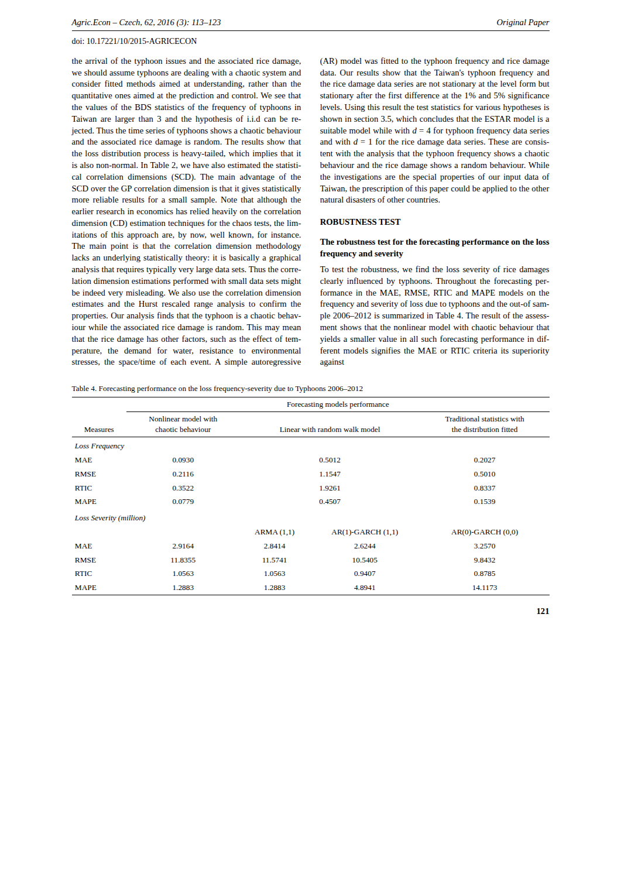Agric.Econ – Czech, 62, 2016 (3): 113–123 Original Paper
doi: 10.17221/10/2015-AGRICECON
the arrival of the typhoon issues and the associated rice damage, we should assume typhoons are dealing with a chaotic system and consider fitted methods aimed at understanding, rather than the quantitative ones aimed at the prediction and control. We see that the values of the BDS statistics of the frequency of typhoons in Taiwan are larger than 3 and the hypothesis of i.i.d can be rejected. Thus the time series of typhoons shows a chaotic behaviour and the associated rice damage is random. The results show that the loss distribution process is heavy-tailed, which implies that it is also non-normal. In Table 2, we have also estimated the statistical correlation dimensions (SCD). The main advantage of the SCD over the GP correlation dimension is that it gives statistically more reliable results for a small sample. Note that although the earlier research in economics has relied heavily on the correlation dimension (CD) estimation techniques for the chaos tests, the limitations of this approach are, by now, well known, for instance. The main point is that the correlation dimension methodology lacks an underlying statistically theory: it is basically a graphical analysis that requires typically very large data sets. Thus the correlation dimension estimations performed with small data sets might be indeed very misleading. We also use the correlation dimension estimates and the Hurst rescaled range analysis to confirm the properties. Our analysis finds that the typhoon is a chaotic behaviour while the associated rice damage is random. This may mean that the rice damage has other factors, such as the effect of temperature, the demand for water, resistance to environmental stresses, the space/time of each event. A simple autoregressive (AR) model was fitted to the typhoon frequency and rice damage data. Our results show that the Taiwan's typhoon frequency and the rice damage data series are not stationary at the level form but stationary after the first difference at the 1% and 5% significance levels. Using this result the test statistics for various hypotheses is shown in section 3.5, which concludes that the ESTAR model is a suitable model while with d = 4 for typhoon frequency data series and with d = 1 for the rice damage data series. These are consistent with the analysis that the typhoon frequency shows a chaotic behaviour and the rice damage shows a random behaviour. While the investigations are the special properties of our input data of Taiwan, the prescription of this paper could be applied to the other natural disasters of other countries.
Robustness test
The robustness test for the forecasting performance on the loss frequency and severity
To test the robustness, we find the loss severity of rice damages clearly influenced by typhoons. Throughout the forecasting performance in the MAE, RMSE, RTIC and MAPE models on the frequency and severity of loss due to typhoons and the out-of sample 2006–2012 is summarized in Table 4. The result of the assessment shows that the nonlinear model with chaotic behaviour that yields a smaller value in all such forecasting performance in different models signifies the MAE or RTIC criteria its superiority against
Table 4. Forecasting performance on the loss frequency-severity due to Typhoons 2006–2012
| Measures | Forecasting models performance |
| --- | --- |
| Nonlinear model with chaotic behaviour | Linear with random walk model | Traditional statistics with the distribution fitted |
| Loss Frequency |
| MAE | 0.0930 | 0.5012 | 0.2027 |
| RMSE | 0.2116 | 1.1547 | 0.5010 |
| RTIC | 0.3522 | 1.9261 | 0.8337 |
| MAPE | 0.0779 | 0.4507 | 0.1539 |
| Loss Severity (million) |
| | | ARMA (1,1) | AR(1)-GARCH (1,1) | AR(0)-GARCH (0,0) |
| MAE | 2.9164 | 2.8414 | 2.6244 | 3.2570 |
| RMSE | 11.8355 | 11.5741 | 10.5405 | 9.8432 |
| RTIC | 1.0563 | 1.0563 | 0.9407 | 0.8785 |
| MAPE | 1.2883 | 1.2883 | 4.8941 | 14.1173 |
121